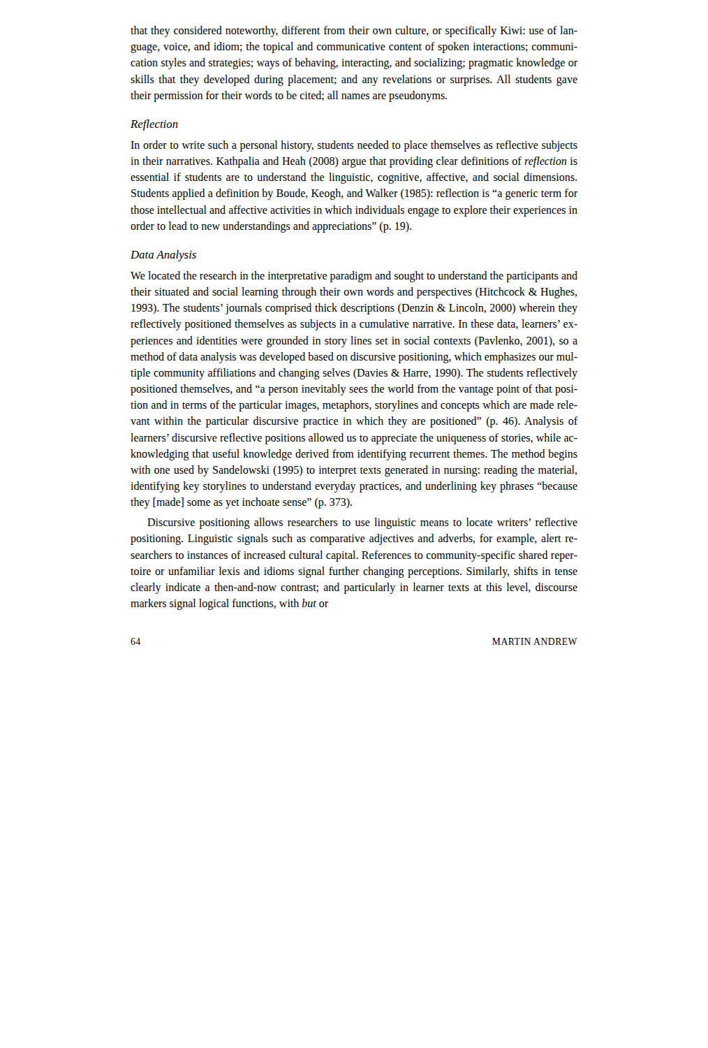that they considered noteworthy, different from their own culture, or specifically Kiwi: use of language, voice, and idiom; the topical and communicative content of spoken interactions; communication styles and strategies; ways of behaving, interacting, and socializing; pragmatic knowledge or skills that they developed during placement; and any revelations or surprises. All students gave their permission for their words to be cited; all names are pseudonyms.
Reflection
In order to write such a personal history, students needed to place themselves as reflective subjects in their narratives. Kathpalia and Heah (2008) argue that providing clear definitions of reflection is essential if students are to understand the linguistic, cognitive, affective, and social dimensions. Students applied a definition by Boude, Keogh, and Walker (1985): reflection is “a generic term for those intellectual and affective activities in which individuals engage to explore their experiences in order to lead to new understandings and appreciations” (p. 19).
Data Analysis
We located the research in the interpretative paradigm and sought to understand the participants and their situated and social learning through their own words and perspectives (Hitchcock & Hughes, 1993). The students’ journals comprised thick descriptions (Denzin & Lincoln, 2000) wherein they reflectively positioned themselves as subjects in a cumulative narrative. In these data, learners’ experiences and identities were grounded in story lines set in social contexts (Pavlenko, 2001), so a method of data analysis was developed based on discursive positioning, which emphasizes our multiple community affiliations and changing selves (Davies & Harre, 1990). The students reflectively positioned themselves, and “a person inevitably sees the world from the vantage point of that position and in terms of the particular images, metaphors, storylines and concepts which are made relevant within the particular discursive practice in which they are positioned” (p. 46). Analysis of learners’ discursive reflective positions allowed us to appreciate the uniqueness of stories, while acknowledging that useful knowledge derived from identifying recurrent themes. The method begins with one used by Sandelowski (1995) to interpret texts generated in nursing: reading the material, identifying key storylines to understand everyday practices, and underlining key phrases “because they [made] some as yet inchoate sense” (p. 373).
Discursive positioning allows researchers to use linguistic means to locate writers’ reflective positioning. Linguistic signals such as comparative adjectives and adverbs, for example, alert researchers to instances of increased cultural capital. References to community-specific shared repertoire or unfamiliar lexis and idioms signal further changing perceptions. Similarly, shifts in tense clearly indicate a then-and-now contrast; and particularly in learner texts at this level, discourse markers signal logical functions, with but or
64 MARTIN ANDREW